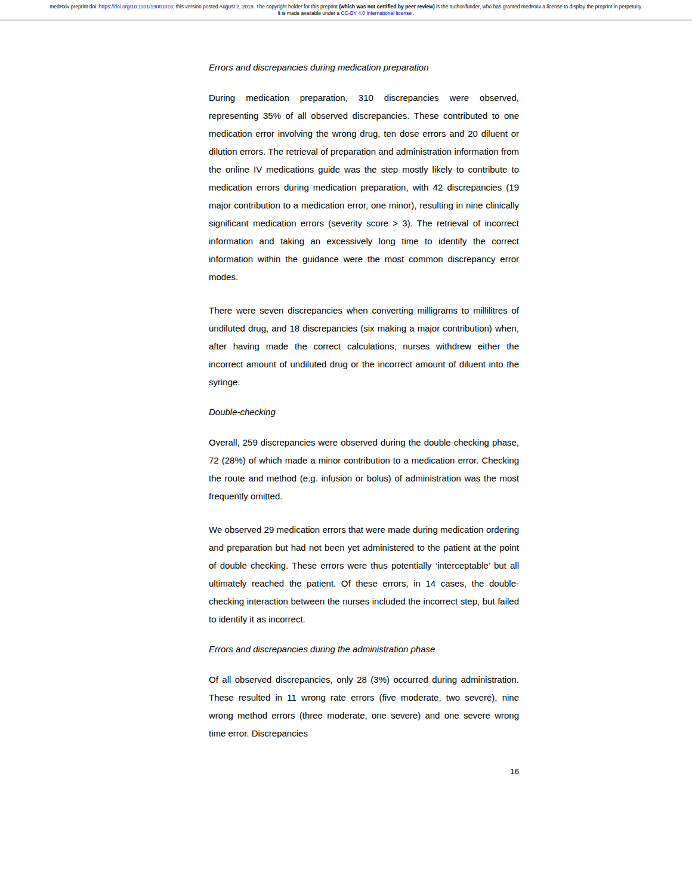medRxiv preprint doi: https://doi.org/10.1101/19001016; this version posted August 2, 2019. The copyright holder for this preprint (which was not certified by peer review) is the author/funder, who has granted medRxiv a license to display the preprint in perpetuity.
It is made available under a CC-BY 4.0 International license .
Errors and discrepancies during medication preparation
During medication preparation, 310 discrepancies were observed, representing 35% of all observed discrepancies. These contributed to one medication error involving the wrong drug, ten dose errors and 20 diluent or dilution errors. The retrieval of preparation and administration information from the online IV medications guide was the step mostly likely to contribute to medication errors during medication preparation, with 42 discrepancies (19 major contribution to a medication error, one minor), resulting in nine clinically significant medication errors (severity score > 3). The retrieval of incorrect information and taking an excessively long time to identify the correct information within the guidance were the most common discrepancy error modes.
There were seven discrepancies when converting milligrams to millilitres of undiluted drug, and 18 discrepancies (six making a major contribution) when, after having made the correct calculations, nurses withdrew either the incorrect amount of undiluted drug or the incorrect amount of diluent into the syringe.
Double-checking
Overall, 259 discrepancies were observed during the double-checking phase, 72 (28%) of which made a minor contribution to a medication error. Checking the route and method (e.g. infusion or bolus) of administration was the most frequently omitted.
We observed 29 medication errors that were made during medication ordering and preparation but had not been yet administered to the patient at the point of double checking. These errors were thus potentially ‘interceptable’ but all ultimately reached the patient. Of these errors, in 14 cases, the double-checking interaction between the nurses included the incorrect step, but failed to identify it as incorrect.
Errors and discrepancies during the administration phase
Of all observed discrepancies, only 28 (3%) occurred during administration. These resulted in 11 wrong rate errors (five moderate, two severe), nine wrong method errors (three moderate, one severe) and one severe wrong time error. Discrepancies
16